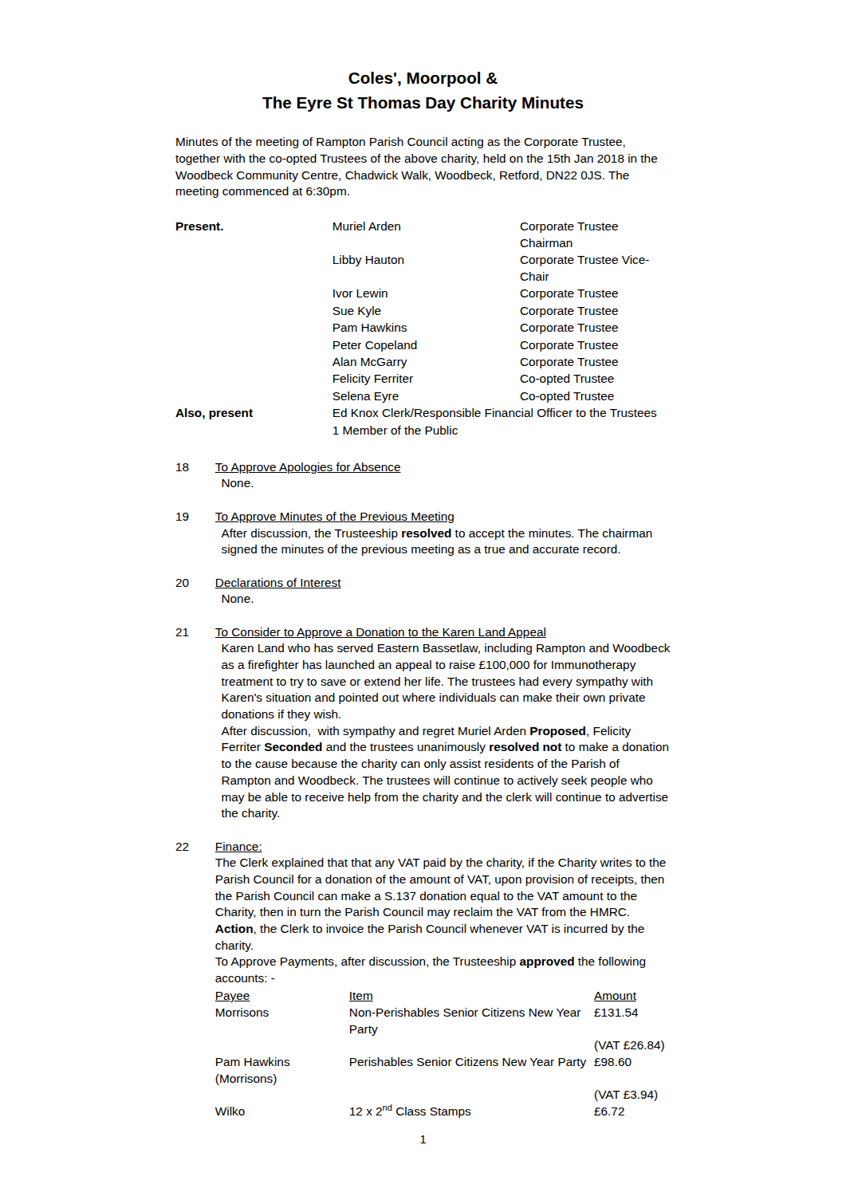Coles', Moorpool &The Eyre St Thomas Day Charity Minutes
Minutes of the meeting of Rampton Parish Council acting as the Corporate Trustee, together with the co-opted Trustees of the above charity, held on the 15th Jan 2018 in the Woodbeck Community Centre, Chadwick Walk, Woodbeck, Retford, DN22 0JS. The meeting commenced at 6:30pm.
| Present. | Muriel Arden | Corporate Trustee Chairman |
| | Libby Hauton | Corporate Trustee Vice-Chair |
| | Ivor Lewin | Corporate Trustee |
| | Sue Kyle | Corporate Trustee |
| | Pam Hawkins | Corporate Trustee |
| | Peter Copeland | Corporate Trustee |
| | Alan McGarry | Corporate Trustee |
| | Felicity Ferriter | Co-opted Trustee |
| | Selena Eyre | Co-opted Trustee |
| Also, present | Ed Knox Clerk/Responsible Financial Officer to the Trustees |
| | 1 Member of the Public |
18
To Approve Apologies for Absence
None.
19
To Approve Minutes of the Previous Meeting
After discussion, the Trusteeship resolved to accept the minutes. The chairman signed the minutes of the previous meeting as a true and accurate record.
20
Declarations of Interest
None.
21
To Consider to Approve a Donation to the Karen Land Appeal
Karen Land who has served Eastern Bassetlaw, including Rampton and Woodbeck as a firefighter has launched an appeal to raise £100,000 for Immunotherapy treatment to try to save or extend her life. The trustees had every sympathy with Karen's situation and pointed out where individuals can make their own private donations if they wish.
After discussion, with sympathy and regret Muriel Arden Proposed, Felicity Ferriter Seconded and the trustees unanimously resolved not to make a donation to the cause because the charity can only assist residents of the Parish of Rampton and Woodbeck. The trustees will continue to actively seek people who may be able to receive help from the charity and the clerk will continue to advertise the charity.
22
Finance:
The Clerk explained that that any VAT paid by the charity, if the Charity writes to the Parish Council for a donation of the amount of VAT, upon provision of receipts, then the Parish Council can make a S.137 donation equal to the VAT amount to the Charity, then in turn the Parish Council may reclaim the VAT from the HMRC. Action, the Clerk to invoice the Parish Council whenever VAT is incurred by the charity.
To Approve Payments, after discussion, the Trusteeship approved the following accounts: -
| Payee | Item | Amount |
| Morrisons | Non-Perishables Senior Citizens New Year Party | £131.54 |
| | | (VAT £26.84) |
| Pam Hawkins (Morrisons) | Perishables Senior Citizens New Year Party | £98.60 |
| | | (VAT £3.94) |
| Wilko | 12 x 2 nd Class Stamps | £6.72 |
1